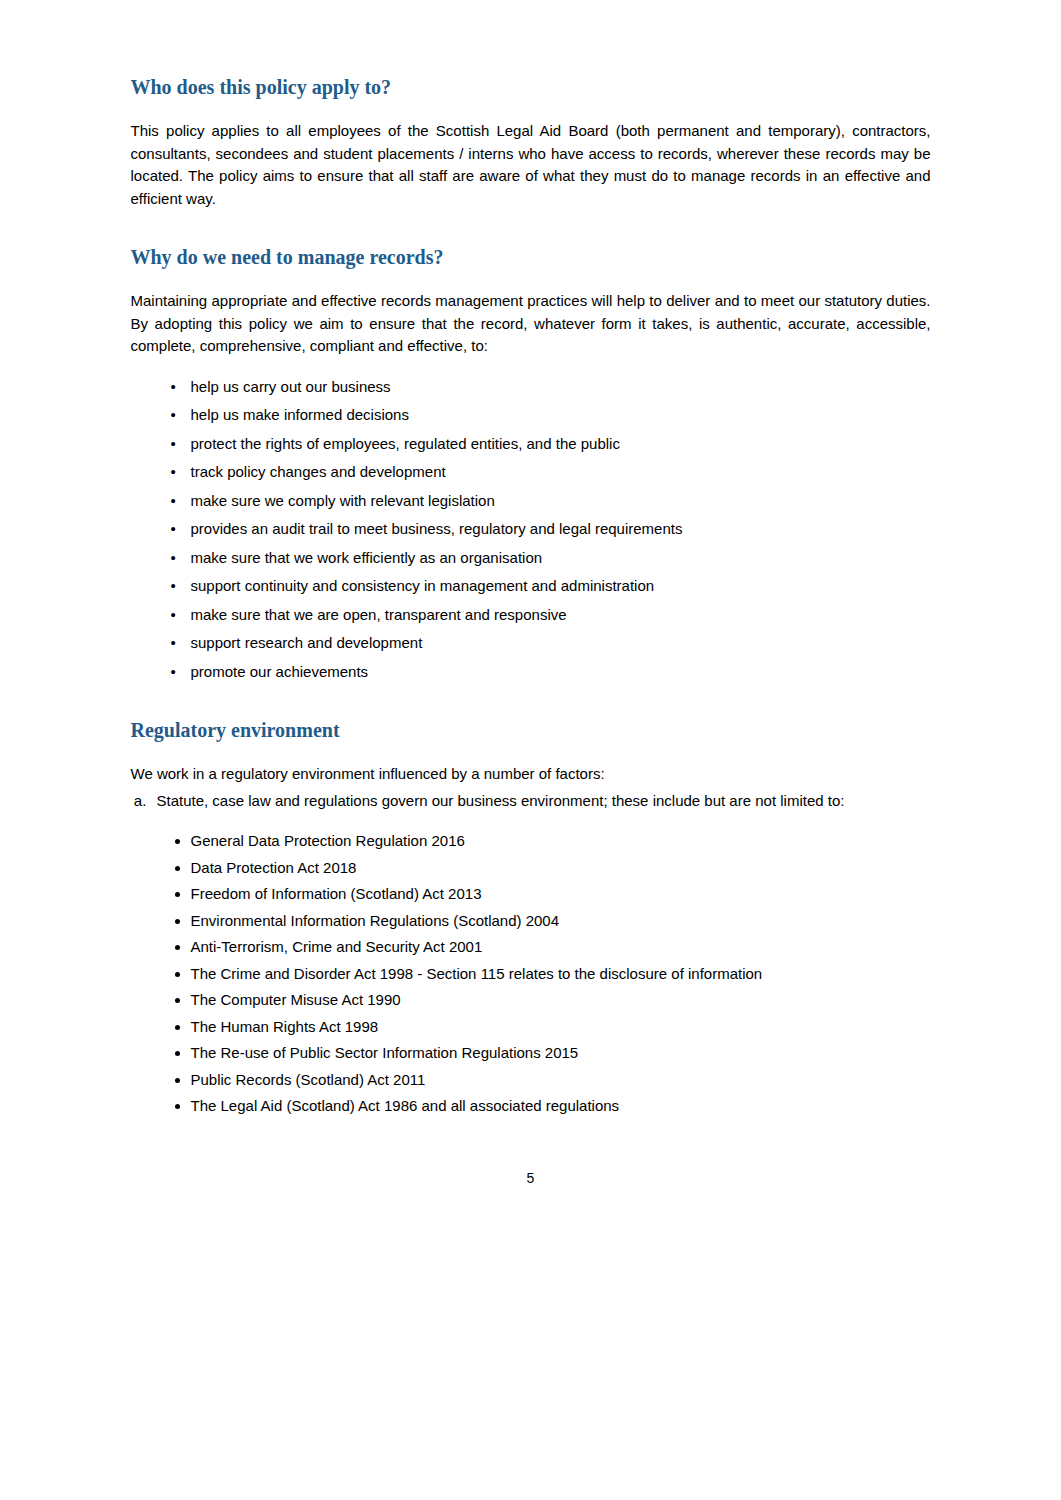Who does this policy apply to?
This policy applies to all employees of the Scottish Legal Aid Board (both permanent and temporary), contractors, consultants, secondees and student placements / interns who have access to records, wherever these records may be located. The policy aims to ensure that all staff are aware of what they must do to manage records in an effective and efficient way.
Why do we need to manage records?
Maintaining appropriate and effective records management practices will help to deliver and to meet our statutory duties. By adopting this policy we aim to ensure that the record, whatever form it takes, is authentic, accurate, accessible, complete, comprehensive, compliant and effective, to:
help us carry out our business
help us make informed decisions
protect the rights of employees, regulated entities, and the public
track policy changes and development
make sure we comply with relevant legislation
provides an audit trail to meet business, regulatory and legal requirements
make sure that we work efficiently as an organisation
support continuity and consistency in management and administration
make sure that we are open, transparent and responsive
support research and development
promote our achievements
Regulatory environment
We work in a regulatory environment influenced by a number of factors:
Statute, case law and regulations govern our business environment; these include but are not limited to:
General Data Protection Regulation 2016
Data Protection Act 2018
Freedom of Information (Scotland) Act 2013
Environmental Information Regulations (Scotland) 2004
Anti-Terrorism, Crime and Security Act 2001
The Crime and Disorder Act 1998 - Section 115 relates to the disclosure of information
The Computer Misuse Act 1990
The Human Rights Act 1998
The Re-use of Public Sector Information Regulations 2015
Public Records (Scotland) Act 2011
The Legal Aid (Scotland) Act 1986 and all associated regulations
5